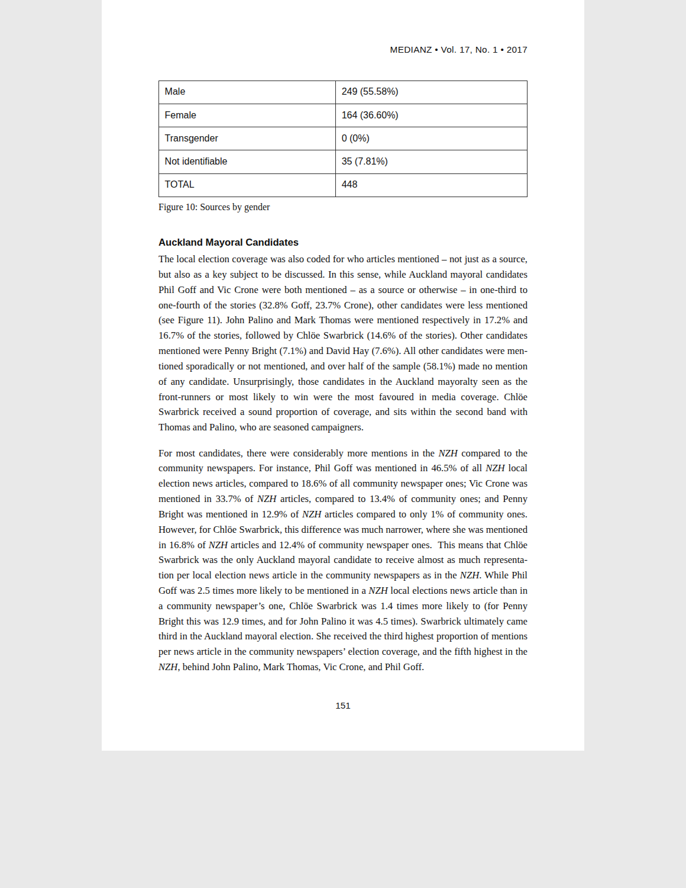MEDIANZ • Vol. 17, No. 1 • 2017
| Male | 249 (55.58%) |
| Female | 164 (36.60%) |
| Transgender | 0 (0%) |
| Not identifiable | 35 (7.81%) |
| TOTAL | 448 |
Figure 10: Sources by gender
Auckland Mayoral Candidates
The local election coverage was also coded for who articles mentioned – not just as a source, but also as a key subject to be discussed. In this sense, while Auckland mayoral candidates Phil Goff and Vic Crone were both mentioned – as a source or otherwise – in one-third to one-fourth of the stories (32.8% Goff, 23.7% Crone), other candidates were less mentioned (see Figure 11). John Palino and Mark Thomas were mentioned respectively in 17.2% and 16.7% of the stories, followed by Chlöe Swarbrick (14.6% of the stories). Other candidates mentioned were Penny Bright (7.1%) and David Hay (7.6%). All other candidates were mentioned sporadically or not mentioned, and over half of the sample (58.1%) made no mention of any candidate. Unsurprisingly, those candidates in the Auckland mayoralty seen as the front-runners or most likely to win were the most favoured in media coverage. Chlöe Swarbrick received a sound proportion of coverage, and sits within the second band with Thomas and Palino, who are seasoned campaigners.
For most candidates, there were considerably more mentions in the NZH compared to the community newspapers. For instance, Phil Goff was mentioned in 46.5% of all NZH local election news articles, compared to 18.6% of all community newspaper ones; Vic Crone was mentioned in 33.7% of NZH articles, compared to 13.4% of community ones; and Penny Bright was mentioned in 12.9% of NZH articles compared to only 1% of community ones. However, for Chlöe Swarbrick, this difference was much narrower, where she was mentioned in 16.8% of NZH articles and 12.4% of community newspaper ones. This means that Chlöe Swarbrick was the only Auckland mayoral candidate to receive almost as much representation per local election news article in the community newspapers as in the NZH. While Phil Goff was 2.5 times more likely to be mentioned in a NZH local elections news article than in a community newspaper’s one, Chlöe Swarbrick was 1.4 times more likely to (for Penny Bright this was 12.9 times, and for John Palino it was 4.5 times). Swarbrick ultimately came third in the Auckland mayoral election. She received the third highest proportion of mentions per news article in the community newspapers’ election coverage, and the fifth highest in the NZH, behind John Palino, Mark Thomas, Vic Crone, and Phil Goff.
151